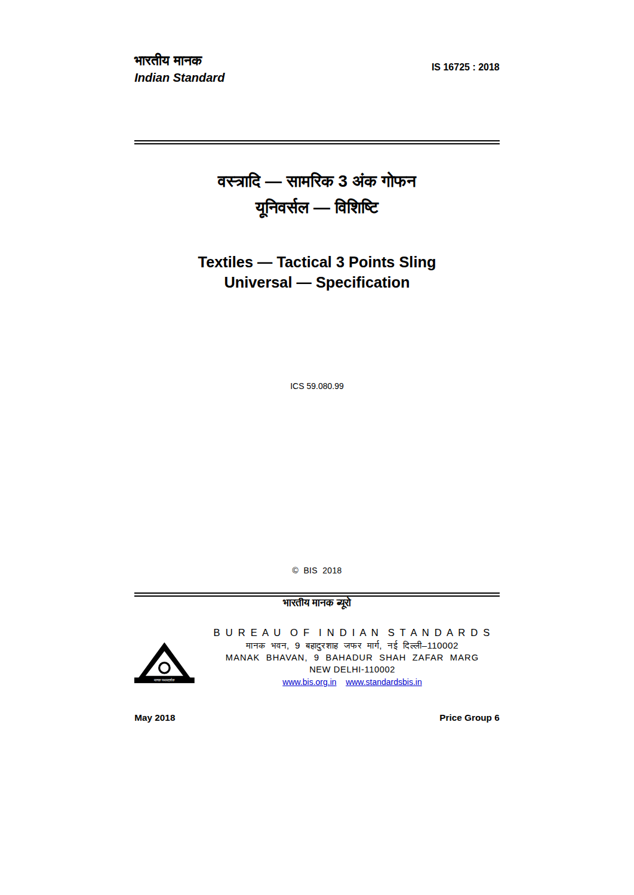भारतीय मानक
Indian Standard
IS 16725 : 2018
वस्त्रादि — सामरिक 3 अंक गोफन
यूनिवर्सल — विशिष्टि
Textiles — Tactical 3 Points Sling
Universal — Specification
ICS 59.080.99
© BIS 2018
भारतीय मानक ब्यूरो
मानक पथप्रदर्शक
B U R E A U O F I N D I A N S T A N D A R D S
मानक भवन, 9 बहादुरशाह जफर मार्ग, नई दिल्ली–110002
MANAK BHAVAN, 9 BAHADUR SHAH ZAFAR MARG
NEW DELHI-110002
www.bis.org.in www.standardsbis.in
May 2018
Price Group 6